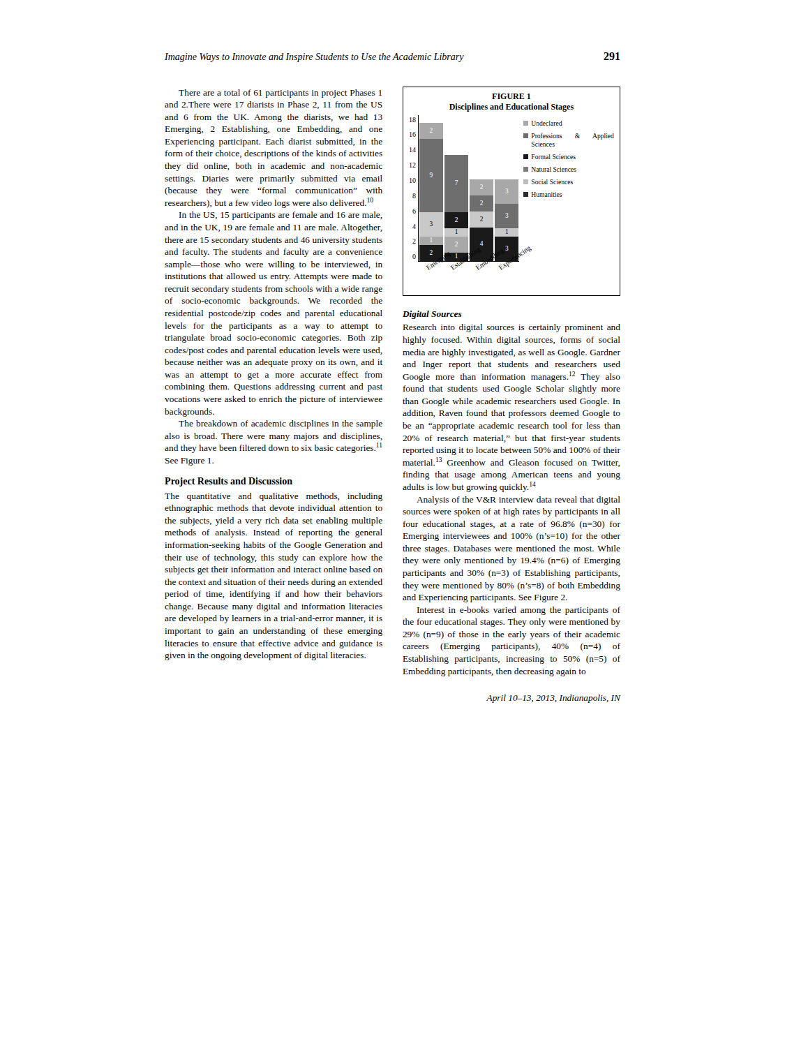Imagine Ways to Innovate and Inspire Students to Use the Academic Library
291
There are a total of 61 participants in project Phases 1 and 2.There were 17 diarists in Phase 2, 11 from the US and 6 from the UK. Among the diarists, we had 13 Emerging, 2 Establishing, one Embedding, and one Experiencing participant. Each diarist submitted, in the form of their choice, descriptions of the kinds of activities they did online, both in academic and non-academic settings. Diaries were primarily submitted via email (because they were “formal communication” with researchers), but a few video logs were also delivered.10
In the US, 15 participants are female and 16 are male, and in the UK, 19 are female and 11 are male. Altogether, there are 15 secondary students and 46 university students and faculty. The students and faculty are a convenience sample—those who were willing to be interviewed, in institutions that allowed us entry. Attempts were made to recruit secondary students from schools with a wide range of socio-economic backgrounds. We recorded the residential postcode/zip codes and parental educational levels for the participants as a way to attempt to triangulate broad socio-economic categories. Both zip codes/post codes and parental education levels were used, because neither was an adequate proxy on its own, and it was an attempt to get a more accurate effect from combining them. Questions addressing current and past vocations were asked to enrich the picture of interviewee backgrounds.
The breakdown of academic disciplines in the sample also is broad. There were many majors and disciplines, and they have been filtered down to six basic categories.11 See Figure 1.
Project Results and Discussion
The quantitative and qualitative methods, including ethnographic methods that devote individual attention to the subjects, yield a very rich data set enabling multiple methods of analysis. Instead of reporting the general information-seeking habits of the Google Generation and their use of technology, this study can explore how the subjects get their information and interact online based on the context and situation of their needs during an extended period of time, identifying if and how their behaviors change. Because many digital and information literacies are developed by learners in a trial-and-error manner, it is important to gain an understanding of these emerging literacies to ensure that effective advice and guidance is given in the ongoing development of digital literacies.
FIGURE 1
Disciplines and Educational Stages
18 16 14 12 10 8 6 4 2 0
2
9
3
1
2
7
2
1
2
1
2
2
2
4
3
3
1
3
Emerging Establishing Embedding Experiencing
Undeclared
Professions & Applied Sciences
Formal Sciences
Natural Sciences
Social Sciences
Humanities
Digital Sources
Research into digital sources is certainly prominent and highly focused. Within digital sources, forms of social media are highly investigated, as well as Google. Gardner and Inger report that students and researchers used Google more than information managers.12 They also found that students used Google Scholar slightly more than Google while academic researchers used Google. In addition, Raven found that professors deemed Google to be an “appropriate academic research tool for less than 20% of research material,” but that first-year students reported using it to locate between 50% and 100% of their material.13 Greenhow and Gleason focused on Twitter, finding that usage among American teens and young adults is low but growing quickly.14
Analysis of the V&R interview data reveal that digital sources were spoken of at high rates by participants in all four educational stages, at a rate of 96.8% (n=30) for Emerging interviewees and 100% (n’s=10) for the other three stages. Databases were mentioned the most. While they were only mentioned by 19.4% (n=6) of Emerging participants and 30% (n=3) of Establishing participants, they were mentioned by 80% (n’s=8) of both Embedding and Experiencing participants. See Figure 2.
Interest in e-books varied among the participants of the four educational stages. They only were mentioned by 29% (n=9) of those in the early years of their academic careers (Emerging participants), 40% (n=4) of Establishing participants, increasing to 50% (n=5) of Embedding participants, then decreasing again to
April 10–13, 2013, Indianapolis, IN